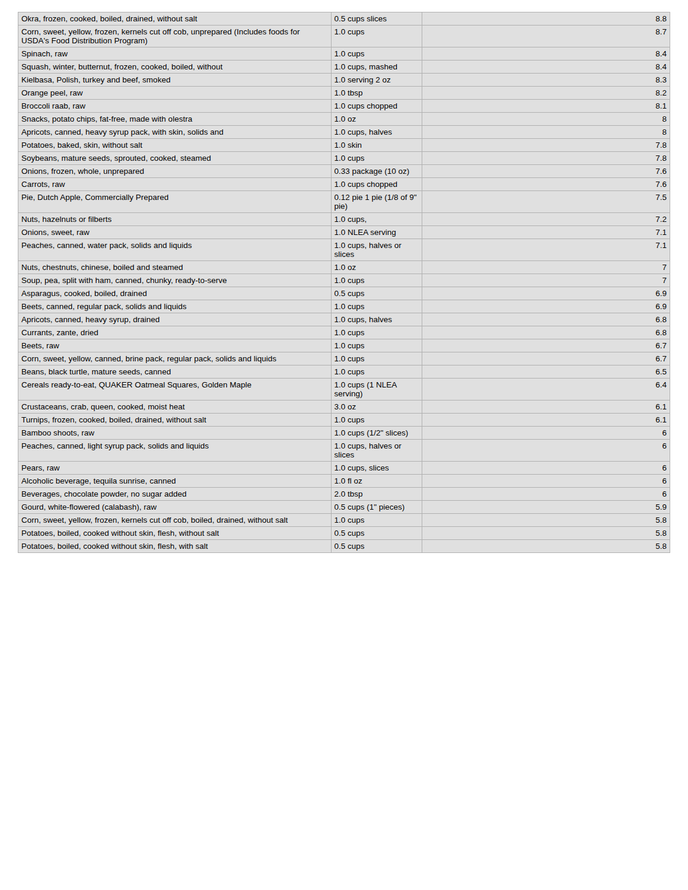| Okra, frozen, cooked, boiled, drained, without salt | 0.5 cups slices | 8.8 |
| Corn, sweet, yellow, frozen, kernels cut off cob, unprepared (Includes foods for USDA's Food Distribution Program) | 1.0 cups | 8.7 |
| Spinach, raw | 1.0 cups | 8.4 |
| Squash, winter, butternut, frozen, cooked, boiled, without | 1.0 cups, mashed | 8.4 |
| Kielbasa, Polish, turkey and beef, smoked | 1.0 serving 2 oz | 8.3 |
| Orange peel, raw | 1.0 tbsp | 8.2 |
| Broccoli raab, raw | 1.0 cups chopped | 8.1 |
| Snacks, potato chips, fat-free, made with olestra | 1.0 oz | 8 |
| Apricots, canned, heavy syrup pack, with skin, solids and | 1.0 cups, halves | 8 |
| Potatoes, baked, skin, without salt | 1.0 skin | 7.8 |
| Soybeans, mature seeds, sprouted, cooked, steamed | 1.0 cups | 7.8 |
| Onions, frozen, whole, unprepared | 0.33 package (10 oz) | 7.6 |
| Carrots, raw | 1.0 cups chopped | 7.6 |
| Pie, Dutch Apple, Commercially Prepared | 0.12 pie 1 pie (1/8 of 9" pie) | 7.5 |
| Nuts, hazelnuts or filberts | 1.0 cups, | 7.2 |
| Onions, sweet, raw | 1.0 NLEA serving | 7.1 |
| Peaches, canned, water pack, solids and liquids | 1.0 cups, halves or slices | 7.1 |
| Nuts, chestnuts, chinese, boiled and steamed | 1.0 oz | 7 |
| Soup, pea, split with ham, canned, chunky, ready-to-serve | 1.0 cups | 7 |
| Asparagus, cooked, boiled, drained | 0.5 cups | 6.9 |
| Beets, canned, regular pack, solids and liquids | 1.0 cups | 6.9 |
| Apricots, canned, heavy syrup, drained | 1.0 cups, halves | 6.8 |
| Currants, zante, dried | 1.0 cups | 6.8 |
| Beets, raw | 1.0 cups | 6.7 |
| Corn, sweet, yellow, canned, brine pack, regular pack, solids and liquids | 1.0 cups | 6.7 |
| Beans, black turtle, mature seeds, canned | 1.0 cups | 6.5 |
| Cereals ready-to-eat, QUAKER Oatmeal Squares, Golden Maple | 1.0 cups (1 NLEA serving) | 6.4 |
| Crustaceans, crab, queen, cooked, moist heat | 3.0 oz | 6.1 |
| Turnips, frozen, cooked, boiled, drained, without salt | 1.0 cups | 6.1 |
| Bamboo shoots, raw | 1.0 cups (1/2" slices) | 6 |
| Peaches, canned, light syrup pack, solids and liquids | 1.0 cups, halves or slices | 6 |
| Pears, raw | 1.0 cups, slices | 6 |
| Alcoholic beverage, tequila sunrise, canned | 1.0 fl oz | 6 |
| Beverages, chocolate powder, no sugar added | 2.0 tbsp | 6 |
| Gourd, white-flowered (calabash), raw | 0.5 cups (1" pieces) | 5.9 |
| Corn, sweet, yellow, frozen, kernels cut off cob, boiled, drained, without salt | 1.0 cups | 5.8 |
| Potatoes, boiled, cooked without skin, flesh, without salt | 0.5 cups | 5.8 |
| Potatoes, boiled, cooked without skin, flesh, with salt | 0.5 cups | 5.8 |